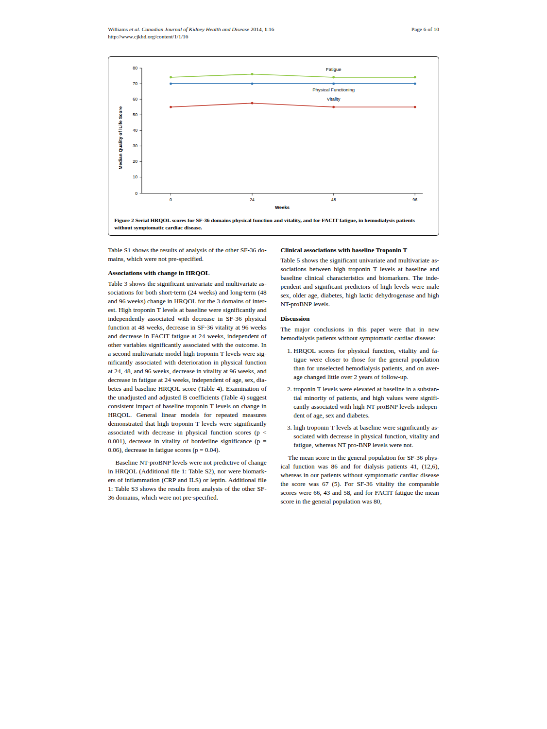Williams et al. Canadian Journal of Kidney Health and Disease 2014, 1:16
http://www.cjkhd.org/content/1/1/16
Page 6 of 10
Median Quality of lLife Score 80 70 60 50 40 30 20 10 0 0 24 48 96 Weeks Fatigue Physical Functioning Vitality
Figure 2 Serial HRQOL scores for SF-36 domains physical function and vitality, and for FACIT fatigue, in hemodialysis patients without symptomatic cardiac disease.
Table S1 shows the results of analysis of the other SF-36 domains, which were not pre-specified.
Associations with change in HRQOL
Table 3 shows the significant univariate and multivariate associations for both short-term (24 weeks) and long-term (48 and 96 weeks) change in HRQOL for the 3 domains of interest. High troponin T levels at baseline were significantly and independently associated with decrease in SF-36 physical function at 48 weeks, decrease in SF-36 vitality at 96 weeks and decrease in FACIT fatigue at 24 weeks, independent of other variables significantly associated with the outcome. In a second multivariate model high troponin T levels were significantly associated with deterioration in physical function at 24, 48, and 96 weeks, decrease in vitality at 96 weeks, and decrease in fatigue at 24 weeks, independent of age, sex, diabetes and baseline HRQOL score (Table 4). Examination of the unadjusted and adjusted B coefficients (Table 4) suggest consistent impact of baseline troponin T levels on change in HRQOL. General linear models for repeated measures demonstrated that high troponin T levels were significantly associated with decrease in physical function scores (p < 0.001), decrease in vitality of borderline significance (p = 0.06), decrease in fatigue scores (p = 0.04).
Baseline NT-proBNP levels were not predictive of change in HRQOL (Additional file 1: Table S2), nor were biomarkers of inflammation (CRP and ILS) or leptin. Additional file 1: Table S3 shows the results from analysis of the other SF-36 domains, which were not pre-specified.
Clinical associations with baseline Troponin T
Table 5 shows the significant univariate and multivariate associations between high troponin T levels at baseline and baseline clinical characteristics and biomarkers. The independent and significant predictors of high levels were male sex, older age, diabetes, high lactic dehydrogenase and high NT-proBNP levels.
Discussion
The major conclusions in this paper were that in new hemodialysis patients without symptomatic cardiac disease:
HRQOL scores for physical function, vitality and fatigue were closer to those for the general population than for unselected hemodialysis patients, and on average changed little over 2 years of follow-up.
troponin T levels were elevated at baseline in a substantial minority of patients, and high values were significantly associated with high NT-proBNP levels independent of age, sex and diabetes.
high troponin T levels at baseline were significantly associated with decrease in physical function, vitality and fatigue, whereas NT pro-BNP levels were not.
The mean score in the general population for SF-36 physical function was 86 and for dialysis patients 41, (12,6), whereas in our patients without symptomatic cardiac disease the score was 67 (5). For SF-36 vitality the comparable scores were 66, 43 and 58, and for FACIT fatigue the mean score in the general population was 80,